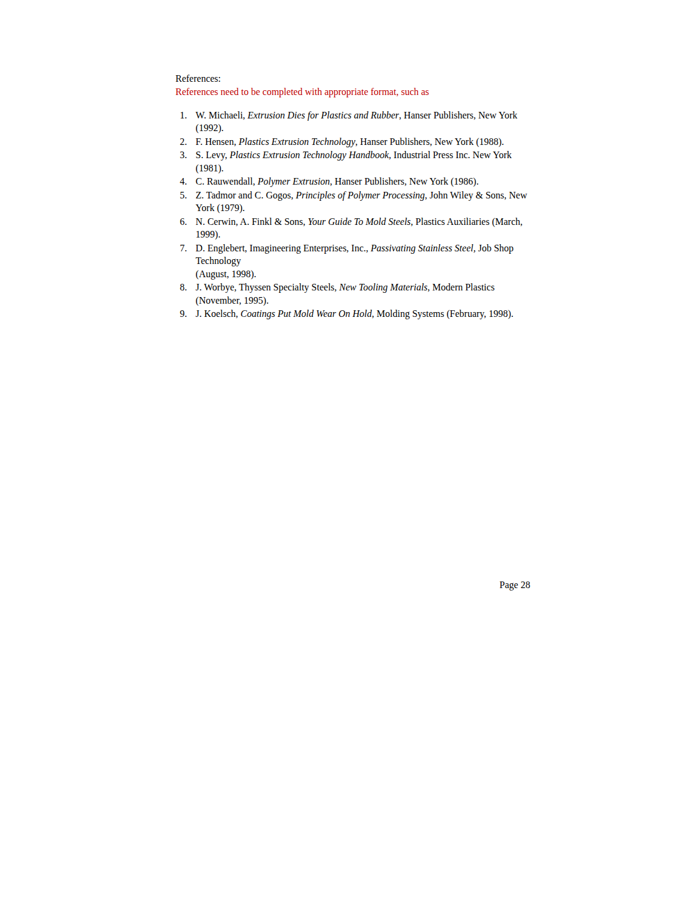References:
References need to be completed with appropriate format, such as
W. Michaeli, Extrusion Dies for Plastics and Rubber, Hanser Publishers, New York (1992).
F. Hensen, Plastics Extrusion Technology, Hanser Publishers, New York (1988).
S. Levy, Plastics Extrusion Technology Handbook, Industrial Press Inc. New York (1981).
C. Rauwendall, Polymer Extrusion, Hanser Publishers, New York (1986).
Z. Tadmor and C. Gogos, Principles of Polymer Processing, John Wiley & Sons, New York (1979).
N. Cerwin, A. Finkl & Sons, Your Guide To Mold Steels, Plastics Auxiliaries (March, 1999).
D. Englebert, Imagineering Enterprises, Inc., Passivating Stainless Steel, Job Shop Technology(August, 1998).
J. Worbye, Thyssen Specialty Steels, New Tooling Materials, Modern Plastics (November, 1995).
J. Koelsch, Coatings Put Mold Wear On Hold, Molding Systems (February, 1998).
Page 28